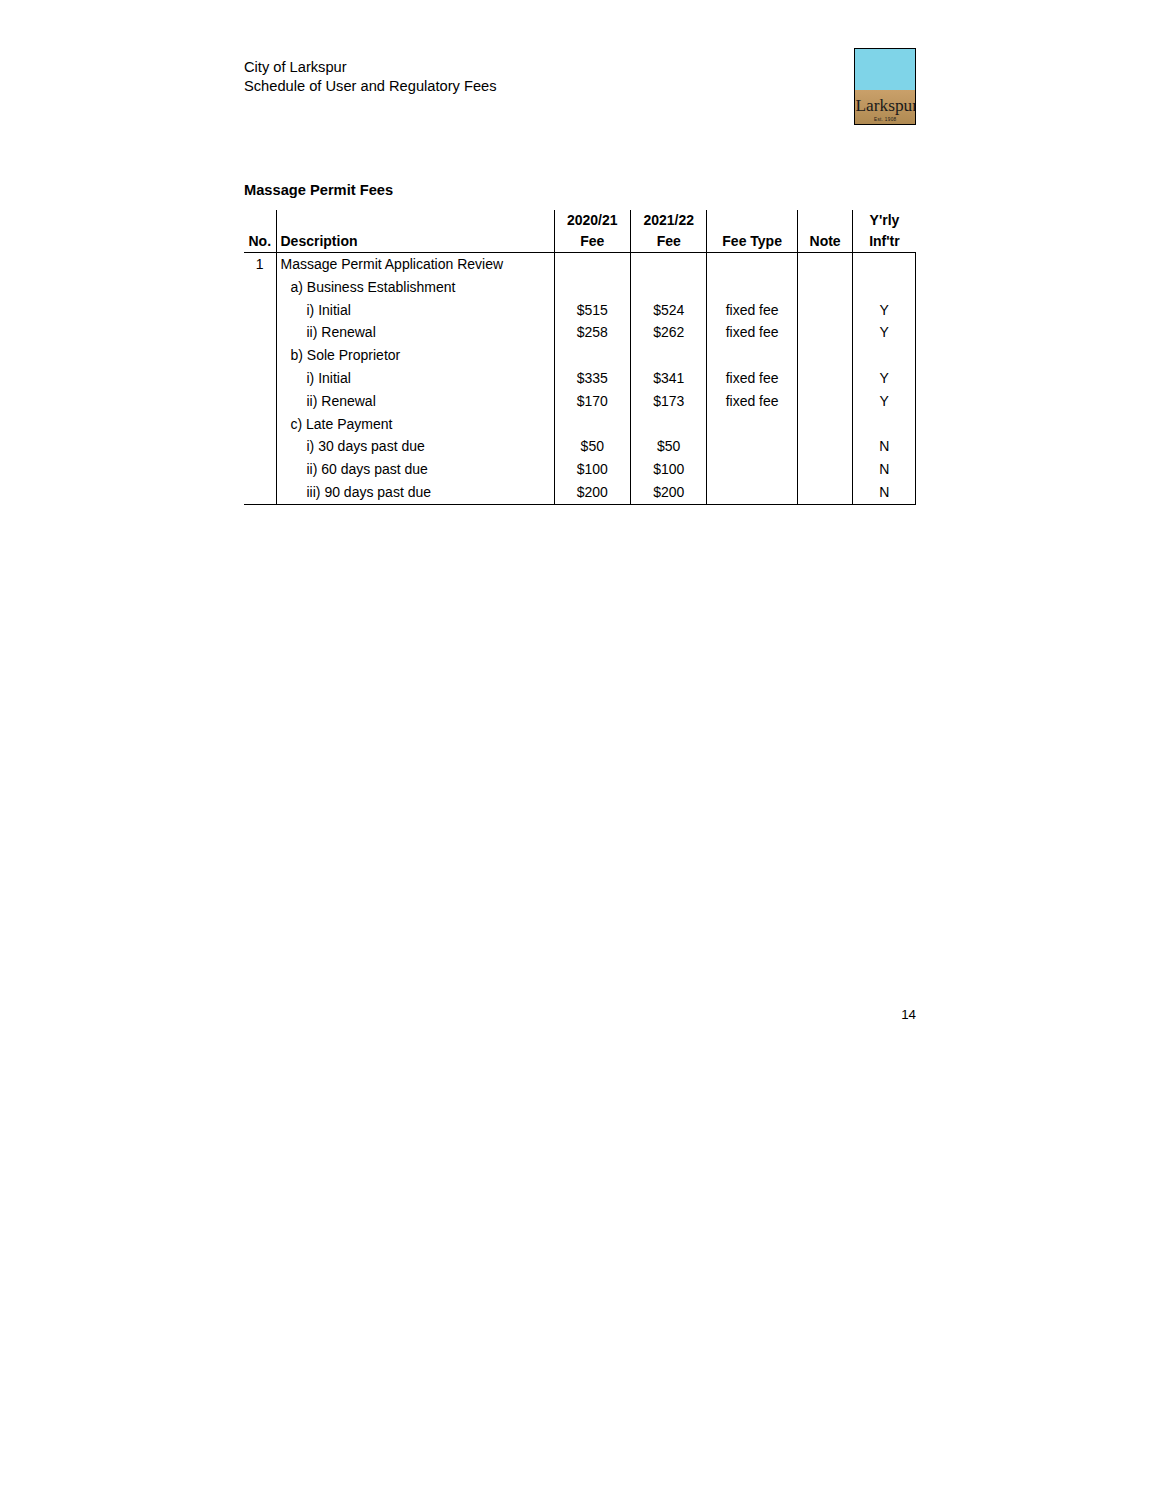City of Larkspur
Schedule of User and Regulatory Fees
Larkspur
Est. 1908
Massage Permit Fees
| | | 2020/21 | 2021/22 | | | Y'rly |
| --- | --- | --- | --- | --- | --- | --- |
| No. | Description | Fee | Fee | Fee Type | Note | Inf'tr |
| 1 | Massage Permit Application Review | | | | | |
| | a) Business Establishment | | | | | |
| | i) Initial | $515 | $524 | fixed fee | | Y |
| | ii) Renewal | $258 | $262 | fixed fee | | Y |
| | b) Sole Proprietor | | | | | |
| | i) Initial | $335 | $341 | fixed fee | | Y |
| | ii) Renewal | $170 | $173 | fixed fee | | Y |
| | c) Late Payment | | | | | |
| | i) 30 days past due | $50 | $50 | | | N |
| | ii) 60 days past due | $100 | $100 | | | N |
| | iii) 90 days past due | $200 | $200 | | | N |
14